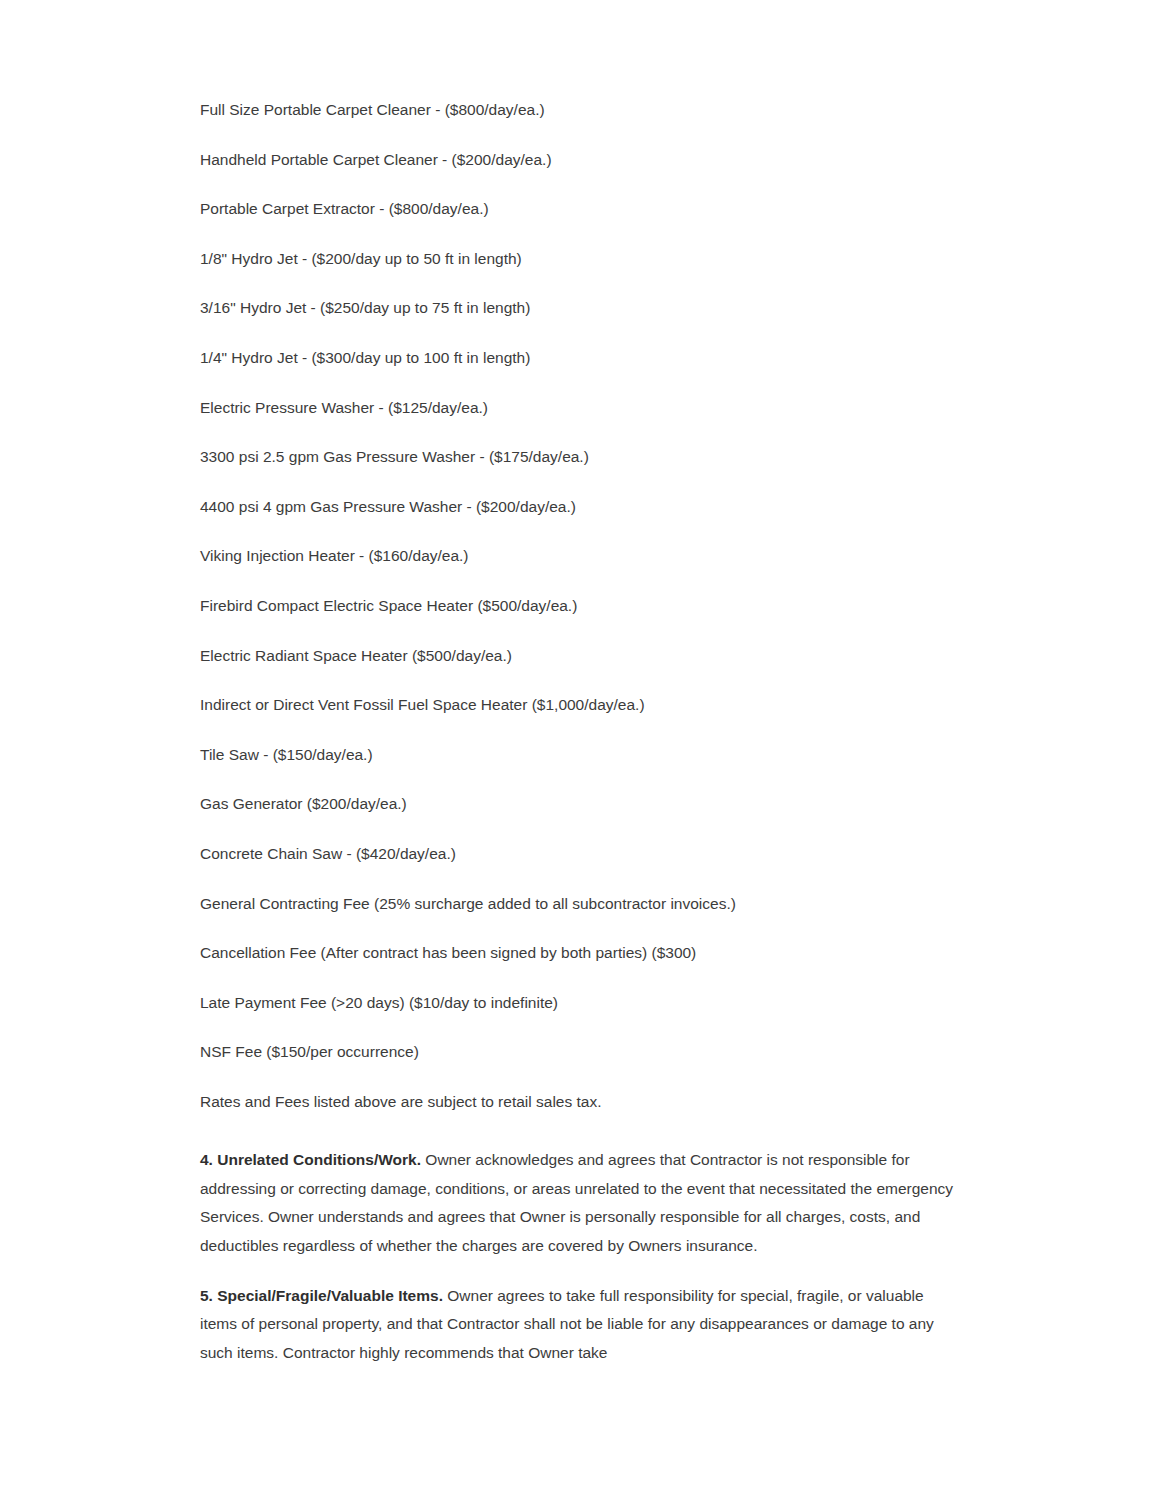Full Size Portable Carpet Cleaner - ($800/day/ea.)
Handheld Portable Carpet Cleaner - ($200/day/ea.)
Portable Carpet Extractor - ($800/day/ea.)
1/8" Hydro Jet - ($200/day up to 50 ft in length)
3/16" Hydro Jet - ($250/day up to 75 ft in length)
1/4" Hydro Jet - ($300/day up to 100 ft in length)
Electric Pressure Washer - ($125/day/ea.)
3300 psi 2.5 gpm Gas Pressure Washer - ($175/day/ea.)
4400 psi 4 gpm Gas Pressure Washer - ($200/day/ea.)
Viking Injection Heater - ($160/day/ea.)
Firebird Compact Electric Space Heater ($500/day/ea.)
Electric Radiant Space Heater ($500/day/ea.)
Indirect or Direct Vent Fossil Fuel Space Heater ($1,000/day/ea.)
Tile Saw - ($150/day/ea.)
Gas Generator ($200/day/ea.)
Concrete Chain Saw - ($420/day/ea.)
General Contracting Fee (25% surcharge added to all subcontractor invoices.)
Cancellation Fee (After contract has been signed by both parties) ($300)
Late Payment Fee (>20 days) ($10/day to indefinite)
NSF Fee ($150/per occurrence)
Rates and Fees listed above are subject to retail sales tax.
4. Unrelated Conditions/Work. Owner acknowledges and agrees that Contractor is not responsible for addressing or correcting damage, conditions, or areas unrelated to the event that necessitated the emergency Services. Owner understands and agrees that Owner is personally responsible for all charges, costs, and deductibles regardless of whether the charges are covered by Owners insurance.
5. Special/Fragile/Valuable Items. Owner agrees to take full responsibility for special, fragile, or valuable items of personal property, and that Contractor shall not be liable for any disappearances or damage to any such items. Contractor highly recommends that Owner take